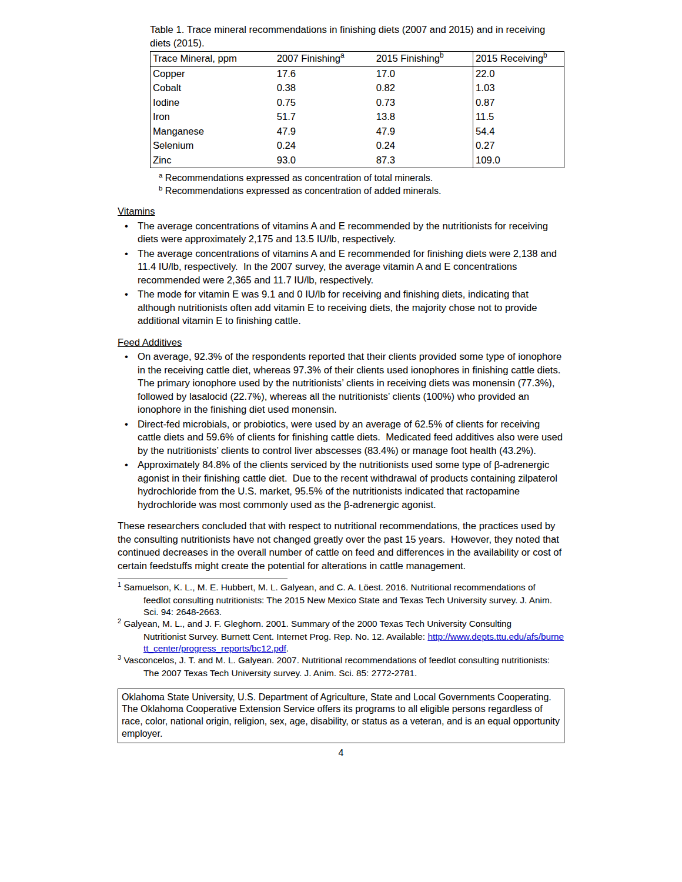Table 1. Trace mineral recommendations in finishing diets (2007 and 2015) and in receiving diets (2015).
| Trace Mineral, ppm | 2007 Finishing a | 2015 Finishing b | 2015 Receiving b |
| --- | --- | --- | --- |
| Copper | 17.6 | 17.0 | 22.0 |
| Cobalt | 0.38 | 0.82 | 1.03 |
| Iodine | 0.75 | 0.73 | 0.87 |
| Iron | 51.7 | 13.8 | 11.5 |
| Manganese | 47.9 | 47.9 | 54.4 |
| Selenium | 0.24 | 0.24 | 0.27 |
| Zinc | 93.0 | 87.3 | 109.0 |
a Recommendations expressed as concentration of total minerals.
b Recommendations expressed as concentration of added minerals.
Vitamins
The average concentrations of vitamins A and E recommended by the nutritionists for receiving diets were approximately 2,175 and 13.5 IU/lb, respectively.
The average concentrations of vitamins A and E recommended for finishing diets were 2,138 and 11.4 IU/lb, respectively. In the 2007 survey, the average vitamin A and E concentrations recommended were 2,365 and 11.7 IU/lb, respectively.
The mode for vitamin E was 9.1 and 0 IU/lb for receiving and finishing diets, indicating that although nutritionists often add vitamin E to receiving diets, the majority chose not to provide additional vitamin E to finishing cattle.
Feed Additives
On average, 92.3% of the respondents reported that their clients provided some type of ionophore in the receiving cattle diet, whereas 97.3% of their clients used ionophores in finishing cattle diets. The primary ionophore used by the nutritionists’ clients in receiving diets was monensin (77.3%), followed by lasalocid (22.7%), whereas all the nutritionists’ clients (100%) who provided an ionophore in the finishing diet used monensin.
Direct-fed microbials, or probiotics, were used by an average of 62.5% of clients for receiving cattle diets and 59.6% of clients for finishing cattle diets. Medicated feed additives also were used by the nutritionists’ clients to control liver abscesses (83.4%) or manage foot health (43.2%).
Approximately 84.8% of the clients serviced by the nutritionists used some type of β-adrenergic agonist in their finishing cattle diet. Due to the recent withdrawal of products containing zilpaterol hydrochloride from the U.S. market, 95.5% of the nutritionists indicated that ractopamine hydrochloride was most commonly used as the β-adrenergic agonist.
These researchers concluded that with respect to nutritional recommendations, the practices used by the consulting nutritionists have not changed greatly over the past 15 years. However, they noted that continued decreases in the overall number of cattle on feed and differences in the availability or cost of certain feedstuffs might create the potential for alterations in cattle management.
1 Samuelson, K. L., M. E. Hubbert, M. L. Galyean, and C. A. Löest. 2016. Nutritional recommendations of
feedlot consulting nutritionists: The 2015 New Mexico State and Texas Tech University survey. J. Anim. Sci. 94: 2648-2663.
2 Galyean, M. L., and J. F. Gleghorn. 2001. Summary of the 2000 Texas Tech University Consulting
Nutritionist Survey. Burnett Cent. Internet Prog. Rep. No. 12. Available: http://www.depts.ttu.edu/afs/burnett_center/progress_reports/bc12.pdf.
3 Vasconcelos, J. T. and M. L. Galyean. 2007. Nutritional recommendations of feedlot consulting nutritionists:
The 2007 Texas Tech University survey. J. Anim. Sci. 85: 2772-2781.
Oklahoma State University, U.S. Department of Agriculture, State and Local Governments Cooperating. The Oklahoma Cooperative Extension Service offers its programs to all eligible persons regardless of race, color, national origin, religion, sex, age, disability, or status as a veteran, and is an equal opportunity employer.
4